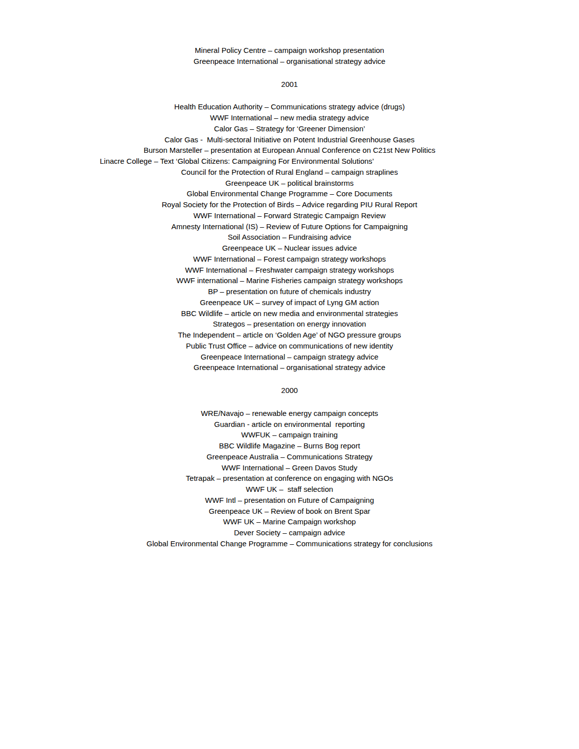Mineral Policy Centre – campaign workshop presentation
Greenpeace International – organisational strategy advice
2001
Health Education Authority – Communications strategy advice (drugs)
WWF International – new media strategy advice
Calor Gas – Strategy for ‘Greener Dimension’
Calor Gas - Multi-sectoral Initiative on Potent Industrial Greenhouse Gases
Burson Marsteller – presentation at European Annual Conference on C21st New Politics
Linacre College – Text ‘Global Citizens: Campaigning For Environmental Solutions’
Council for the Protection of Rural England – campaign straplines
Greenpeace UK – political brainstorms
Global Environmental Change Programme – Core Documents
Royal Society for the Protection of Birds – Advice regarding PIU Rural Report
WWF International – Forward Strategic Campaign Review
Amnesty International (IS) – Review of Future Options for Campaigning
Soil Association – Fundraising advice
Greenpeace UK – Nuclear issues advice
WWF International – Forest campaign strategy workshops
WWF International – Freshwater campaign strategy workshops
WWF international – Marine Fisheries campaign strategy workshops
BP – presentation on future of chemicals industry
Greenpeace UK – survey of impact of Lyng GM action
BBC Wildlife – article on new media and environmental strategies
Strategos – presentation on energy innovation
The Independent – article on ‘Golden Age’ of NGO pressure groups
Public Trust Office – advice on communications of new identity
Greenpeace International – campaign strategy advice
Greenpeace International – organisational strategy advice
2000
WRE/Navajo – renewable energy campaign concepts
Guardian - article on environmental reporting
WWFUK – campaign training
BBC Wildlife Magazine – Burns Bog report
Greenpeace Australia – Communications Strategy
WWF International – Green Davos Study
Tetrapak – presentation at conference on engaging with NGOs
WWF UK – staff selection
WWF Intl – presentation on Future of Campaigning
Greenpeace UK – Review of book on Brent Spar
WWF UK – Marine Campaign workshop
Dever Society – campaign advice
Global Environmental Change Programme – Communications strategy for conclusions